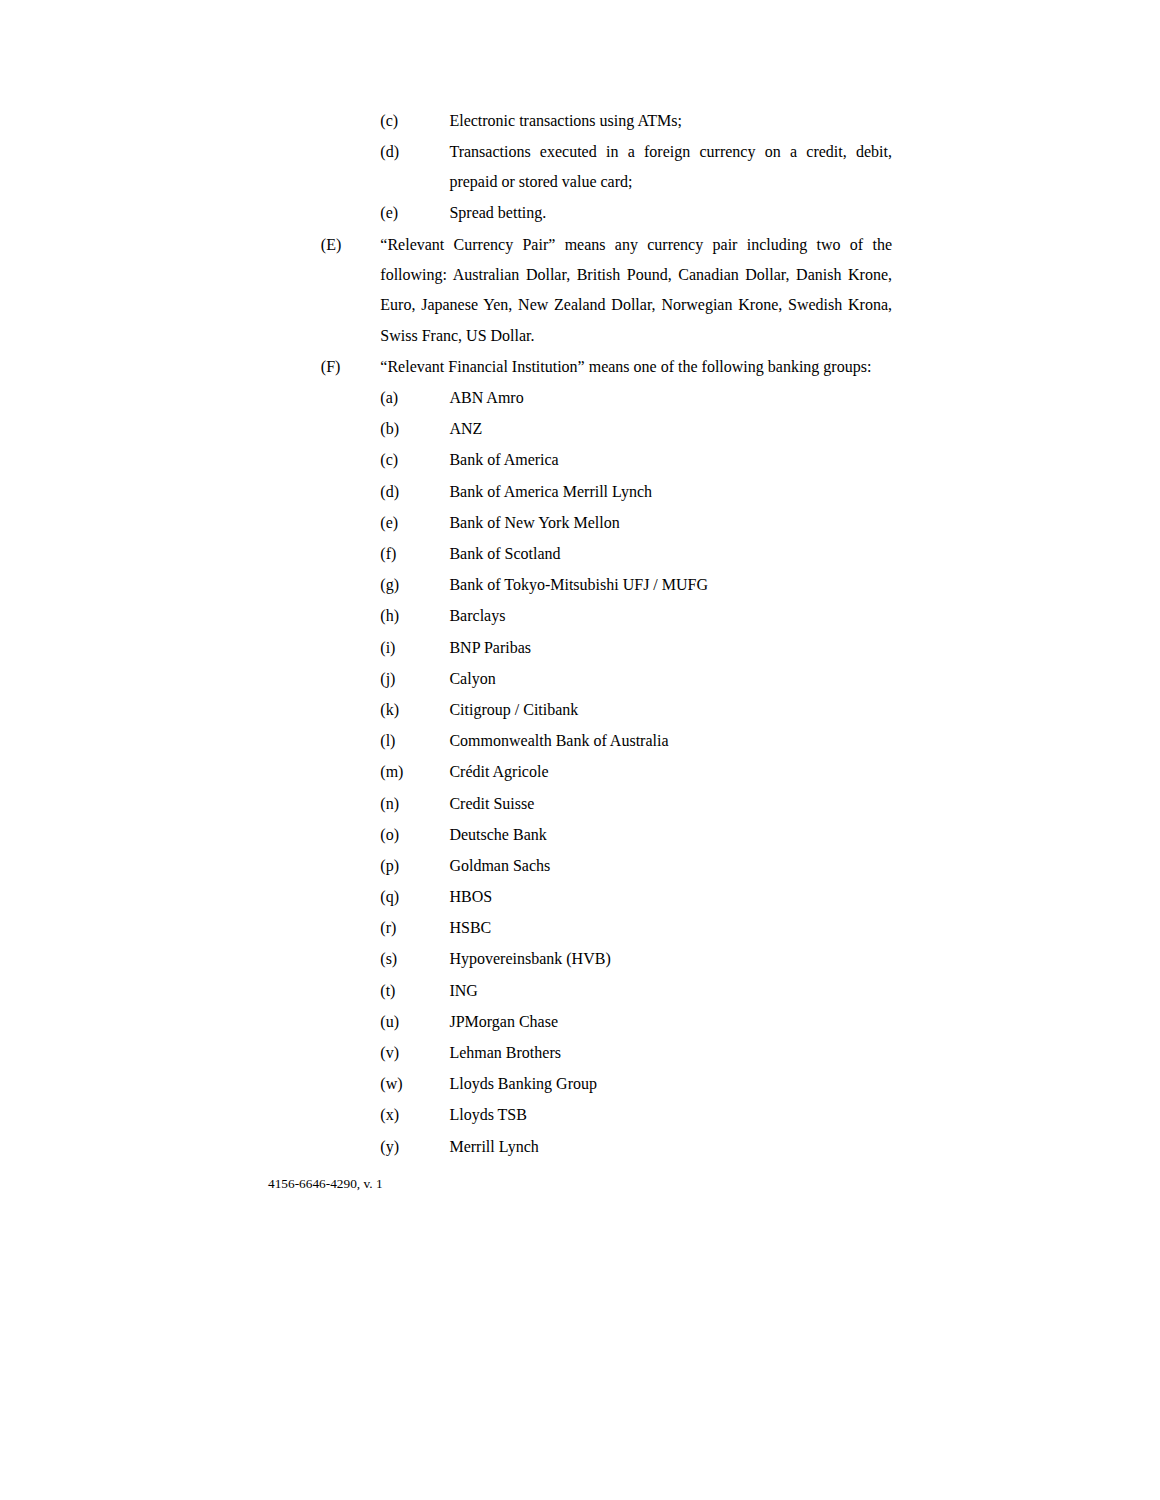(c)
Electronic transactions using ATMs;
(d)
Transactions executed in a foreign currency on a credit, debit, prepaid or stored value card;
(e)
Spread betting.
(E)
“Relevant Currency Pair” means any currency pair including two of the following: Australian Dollar, British Pound, Canadian Dollar, Danish Krone, Euro, Japanese Yen, New Zealand Dollar, Norwegian Krone, Swedish Krona, Swiss Franc, US Dollar.
(F)
“Relevant Financial Institution” means one of the following banking groups:
(a)
ABN Amro
(b)
ANZ
(c)
Bank of America
(d)
Bank of America Merrill Lynch
(e)
Bank of New York Mellon
(f)
Bank of Scotland
(g)
Bank of Tokyo-Mitsubishi UFJ / MUFG
(h)
Barclays
(i)
BNP Paribas
(j)
Calyon
(k)
Citigroup / Citibank
(l)
Commonwealth Bank of Australia
(m)
Crédit Agricole
(n)
Credit Suisse
(o)
Deutsche Bank
(p)
Goldman Sachs
(q)
HBOS
(r)
HSBC
(s)
Hypovereinsbank (HVB)
(t)
ING
(u)
JPMorgan Chase
(v)
Lehman Brothers
(w)
Lloyds Banking Group
(x)
Lloyds TSB
(y)
Merrill Lynch
4156-6646-4290, v. 1